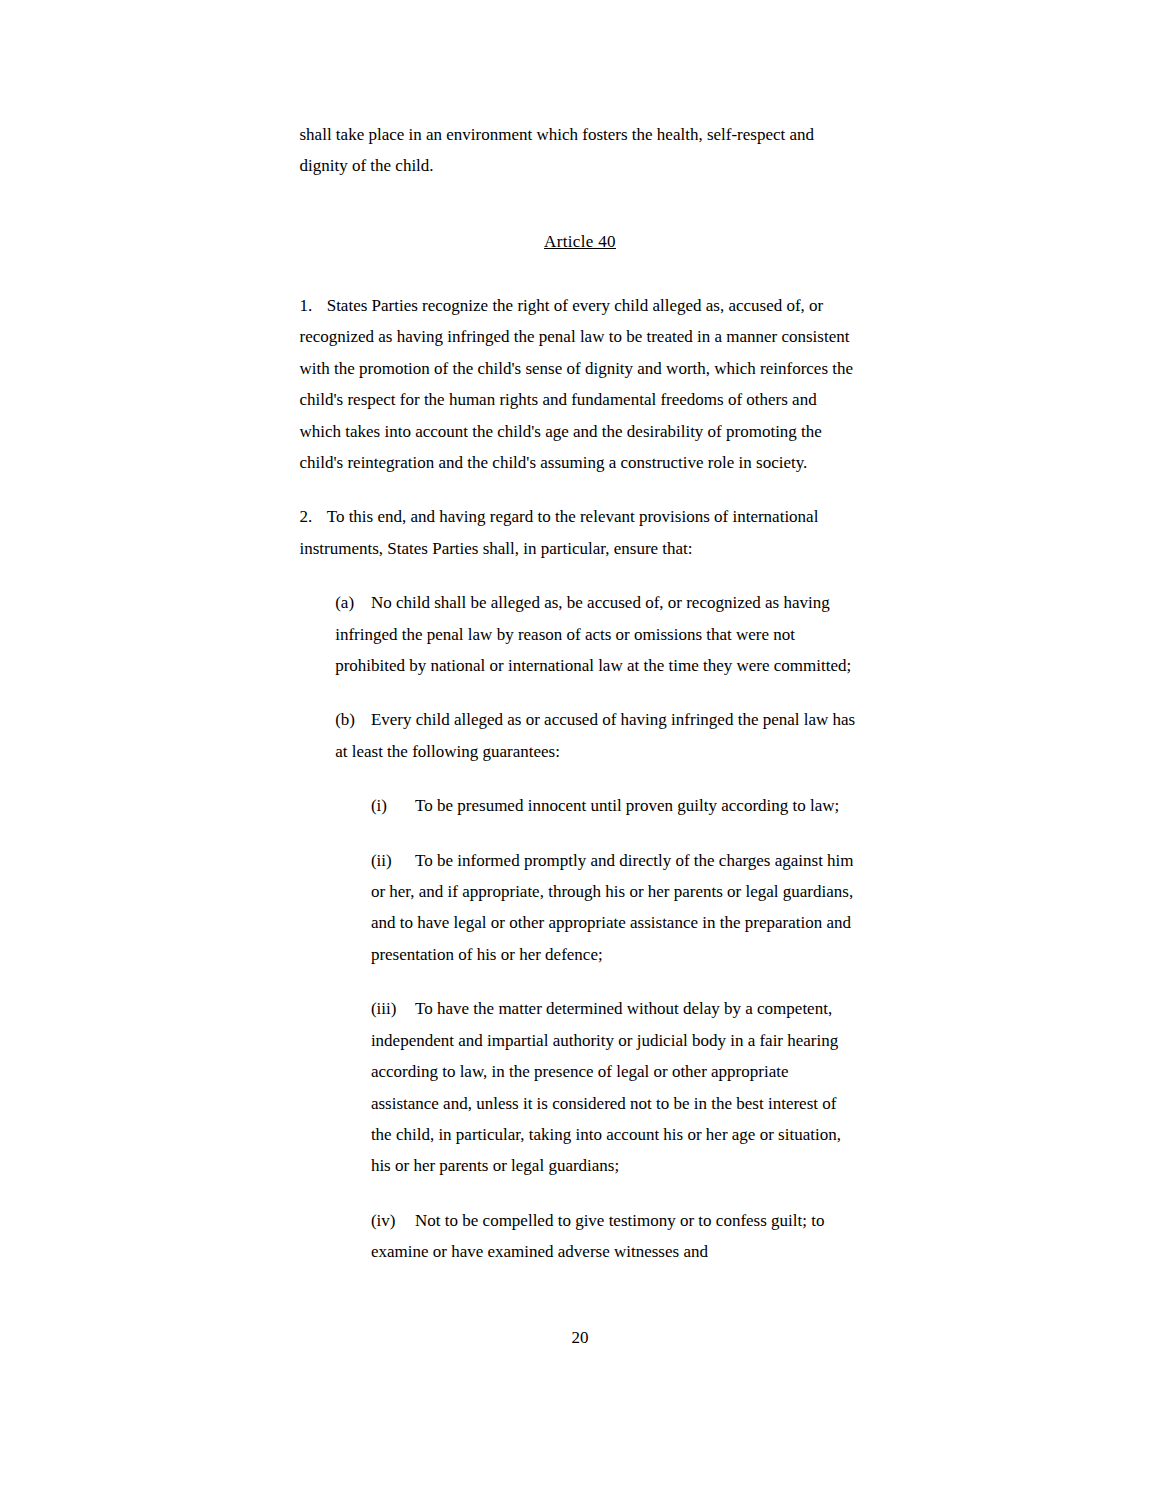shall take place in an environment which fosters the health, self-respect and dignity of the child.
Article 40
1. States Parties recognize the right of every child alleged as, accused of, or recognized as having infringed the penal law to be treated in a manner consistent with the promotion of the child's sense of dignity and worth, which reinforces the child's respect for the human rights and fundamental freedoms of others and which takes into account the child's age and the desirability of promoting the child's reintegration and the child's assuming a constructive role in society.
2. To this end, and having regard to the relevant provisions of international instruments, States Parties shall, in particular, ensure that:
(a) No child shall be alleged as, be accused of, or recognized as having infringed the penal law by reason of acts or omissions that were not prohibited by national or international law at the time they were committed;
(b) Every child alleged as or accused of having infringed the penal law has at least the following guarantees:
(i) To be presumed innocent until proven guilty according to law;
(ii) To be informed promptly and directly of the charges against him or her, and if appropriate, through his or her parents or legal guardians, and to have legal or other appropriate assistance in the preparation and presentation of his or her defence;
(iii) To have the matter determined without delay by a competent, independent and impartial authority or judicial body in a fair hearing according to law, in the presence of legal or other appropriate assistance and, unless it is considered not to be in the best interest of the child, in particular, taking into account his or her age or situation, his or her parents or legal guardians;
(iv) Not to be compelled to give testimony or to confess guilt; to examine or have examined adverse witnesses and
20